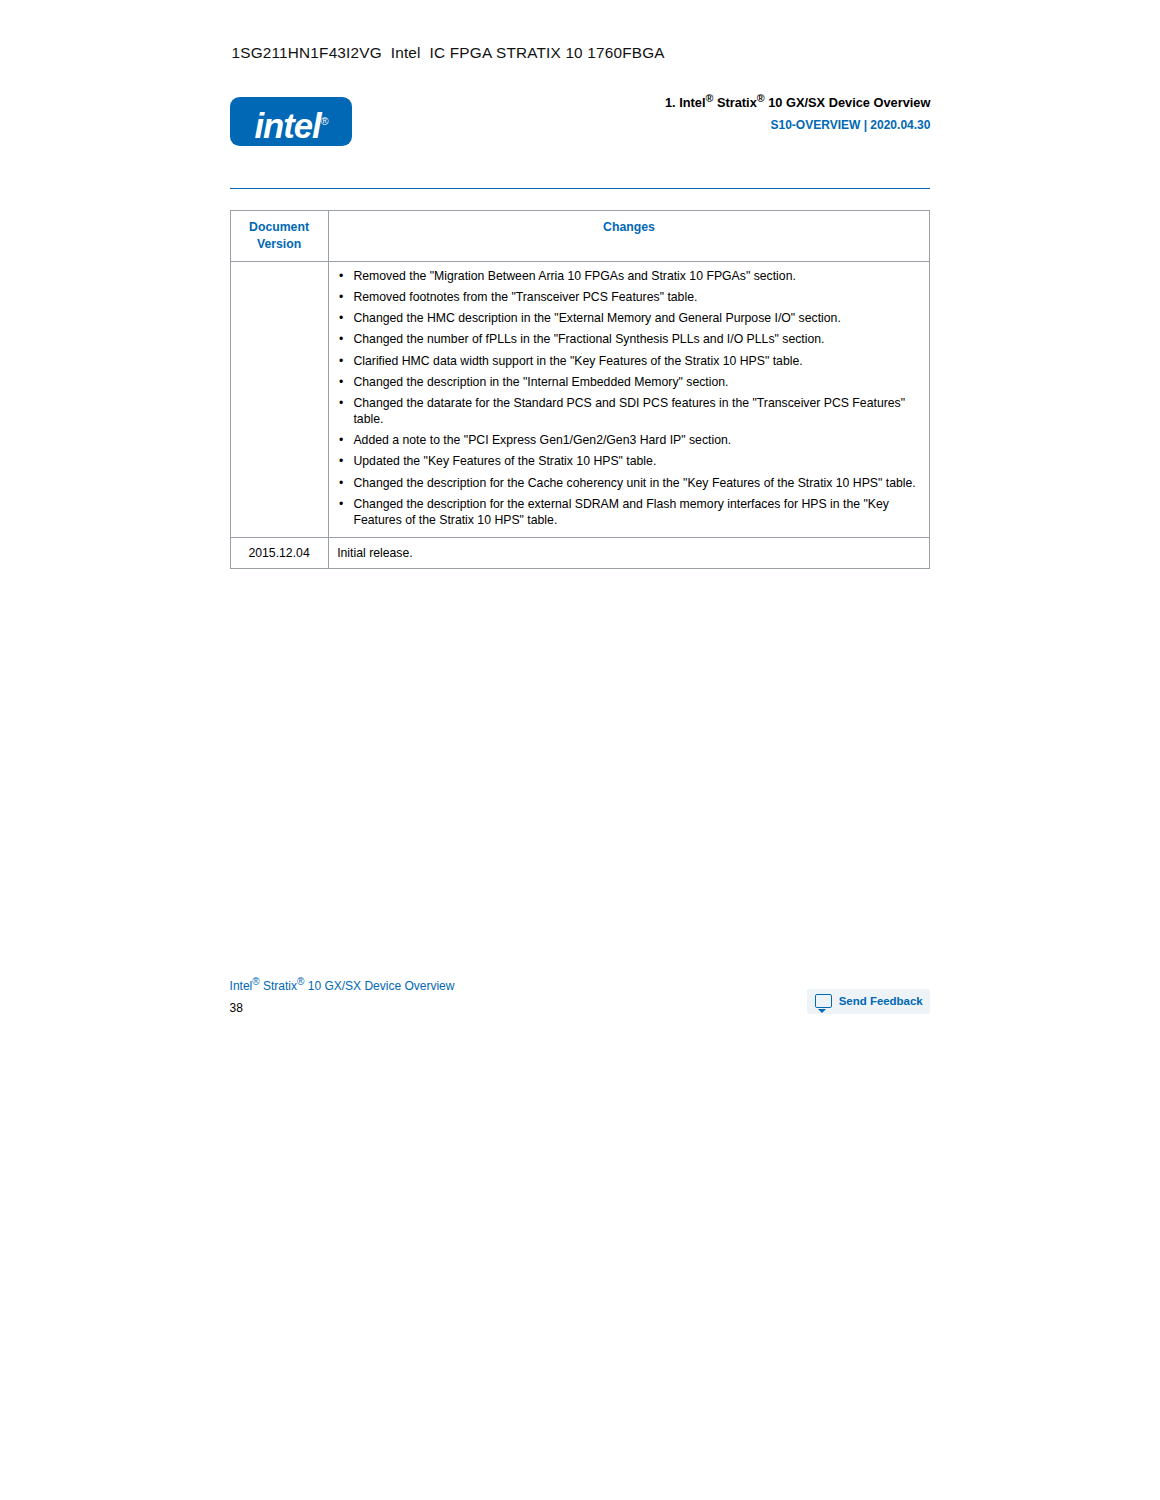1SG211HN1F43I2VG Intel IC FPGA STRATIX 10 1760FBGA
intel®
1. Intel® Stratix® 10 GX/SX Device Overview
S10-OVERVIEW | 2020.04.30
| Document Version | Changes |
| --- | --- |
| | Removed the "Migration Between Arria 10 FPGAs and Stratix 10 FPGAs" section. Removed footnotes from the "Transceiver PCS Features" table. Changed the HMC description in the "External Memory and General Purpose I/O" section. Changed the number of fPLLs in the "Fractional Synthesis PLLs and I/O PLLs" section. Clarified HMC data width support in the "Key Features of the Stratix 10 HPS" table. Changed the description in the "Internal Embedded Memory" section. Changed the datarate for the Standard PCS and SDI PCS features in the "Transceiver PCS Features" table. Added a note to the "PCI Express Gen1/Gen2/Gen3 Hard IP" section. Updated the "Key Features of the Stratix 10 HPS" table. Changed the description for the Cache coherency unit in the "Key Features of the Stratix 10 HPS" table. Changed the description for the external SDRAM and Flash memory interfaces for HPS in the "Key Features of the Stratix 10 HPS" table. |
| 2015.12.04 | Initial release. |
Intel® Stratix® 10 GX/SX Device Overview
38
Send Feedback